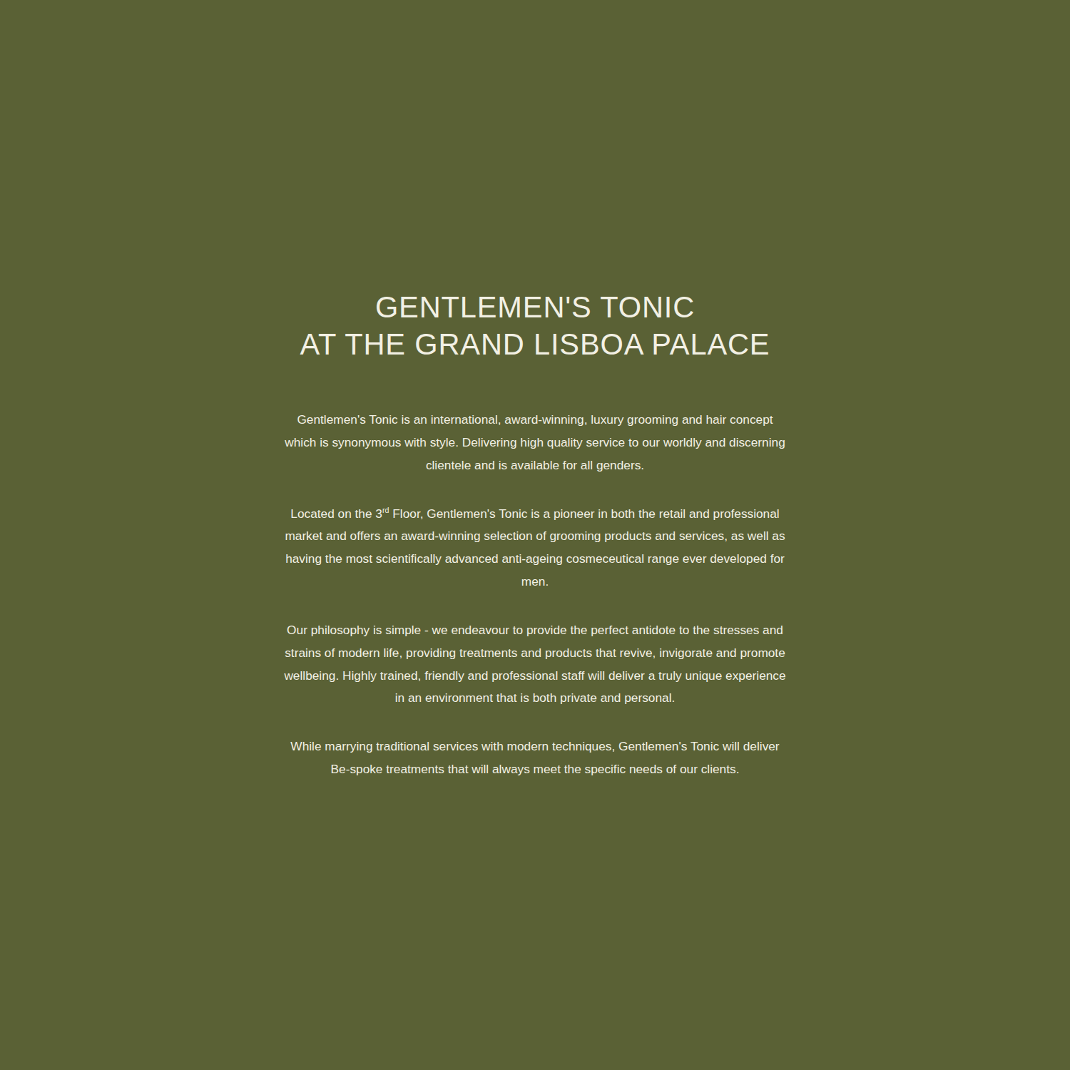Gentlemen's Tonic at the Grand Lisboa Palace
Gentlemen's Tonic is an international, award-winning, luxury grooming and hair concept which is synonymous with style. Delivering high quality service to our worldly and discerning clientele and is available for all genders.
Located on the 3rd Floor, Gentlemen's Tonic is a pioneer in both the retail and professional market and offers an award-winning selection of grooming products and services, as well as having the most scientifically advanced anti-ageing cosmeceutical range ever developed for men.
Our philosophy is simple - we endeavour to provide the perfect antidote to the stresses and strains of modern life, providing treatments and products that revive, invigorate and promote wellbeing. Highly trained, friendly and professional staff will deliver a truly unique experience in an environment that is both private and personal.
While marrying traditional services with modern techniques, Gentlemen's Tonic will deliver Be-spoke treatments that will always meet the specific needs of our clients.